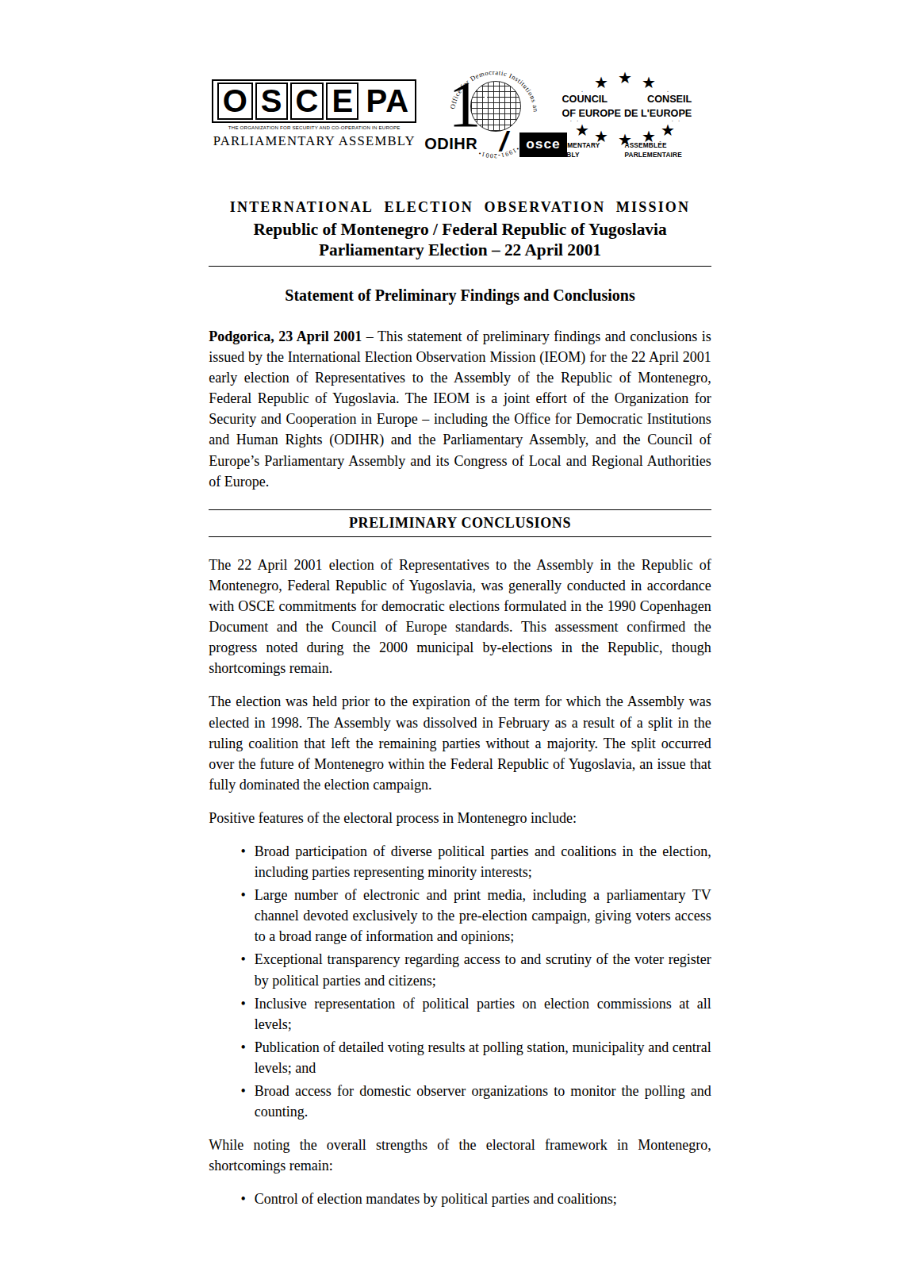OSCEPA
THE ORGANIZATION FOR SECURITY AND CO-OPERATION IN EUROPE
PARLIAMENTARY ASSEMBLY
Office for Democratic Institutions and Human Rights •1991-2001•
1
ODIHR
/
osce
★ ★ ★ ★ ★ ★ ★ ★ ★ ★ ★ ★
COUNCIL
OF EUROPE
CONSEIL
DE L'EUROPE
PARLIAMENTARY ASSEMBLY ASSEMBLÉE PARLEMENTAIRE
International Election Observation Mission
Republic of Montenegro / Federal Republic of Yugoslavia
Parliamentary Election – 22 April 2001
Statement of Preliminary Findings and Conclusions
Podgorica, 23 April 2001 – This statement of preliminary findings and conclusions is issued by the International Election Observation Mission (IEOM) for the 22 April 2001 early election of Representatives to the Assembly of the Republic of Montenegro, Federal Republic of Yugoslavia. The IEOM is a joint effort of the Organization for Security and Cooperation in Europe – including the Office for Democratic Institutions and Human Rights (ODIHR) and the Parliamentary Assembly, and the Council of Europe’s Parliamentary Assembly and its Congress of Local and Regional Authorities of Europe.
PRELIMINARY CONCLUSIONS
The 22 April 2001 election of Representatives to the Assembly in the Republic of Montenegro, Federal Republic of Yugoslavia, was generally conducted in accordance with OSCE commitments for democratic elections formulated in the 1990 Copenhagen Document and the Council of Europe standards. This assessment confirmed the progress noted during the 2000 municipal by-elections in the Republic, though shortcomings remain.
The election was held prior to the expiration of the term for which the Assembly was elected in 1998. The Assembly was dissolved in February as a result of a split in the ruling coalition that left the remaining parties without a majority. The split occurred over the future of Montenegro within the Federal Republic of Yugoslavia, an issue that fully dominated the election campaign.
Positive features of the electoral process in Montenegro include:
Broad participation of diverse political parties and coalitions in the election, including parties representing minority interests;
Large number of electronic and print media, including a parliamentary TV channel devoted exclusively to the pre-election campaign, giving voters access to a broad range of information and opinions;
Exceptional transparency regarding access to and scrutiny of the voter register by political parties and citizens;
Inclusive representation of political parties on election commissions at all levels;
Publication of detailed voting results at polling station, municipality and central levels; and
Broad access for domestic observer organizations to monitor the polling and counting.
While noting the overall strengths of the electoral framework in Montenegro, shortcomings remain:
Control of election mandates by political parties and coalitions;